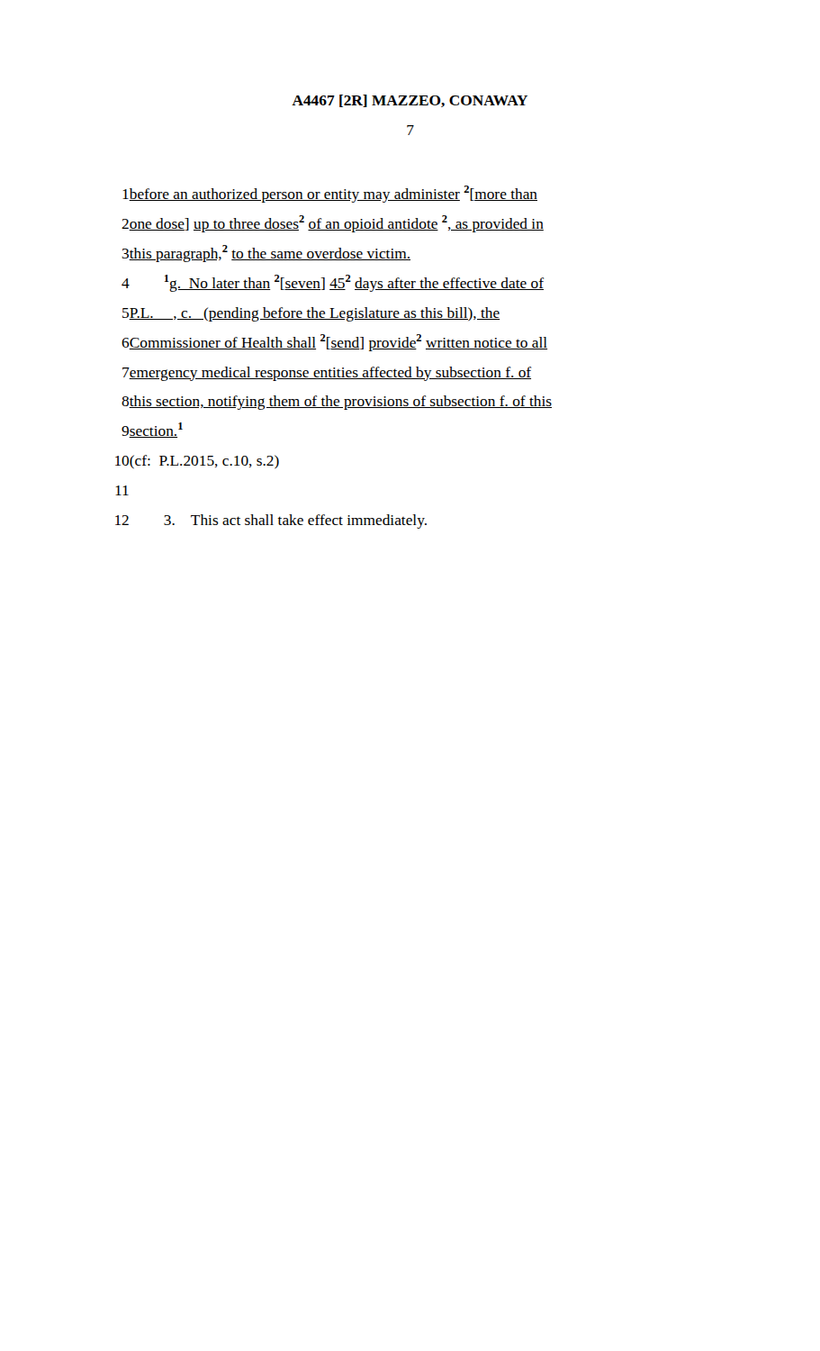A4467 [2R] MAZZEO, CONAWAY
7
| 1 | before an authorized person or entity may administer 2 [ more than |
| 2 | one dose ] up to three doses 2 of an opioid antidote 2 , as provided in |
| 3 | this paragraph, 2 to the same overdose victim. |
| 4 | 1 g. No later than 2 [ seven ] 45 2 days after the effective date of |
| 5 | P.L. , c. (pending before the Legislature as this bill), the |
| 6 | Commissioner of Health shall 2 [ send ] provide 2 written notice to all |
| 7 | emergency medical response entities affected by subsection f. of |
| 8 | this section, notifying them of the provisions of subsection f. of this |
| 9 | section. 1 |
| 10 | (cf: P.L.2015, c.10, s.2) |
| 11 | |
| 12 | 3. This act shall take effect immediately. |